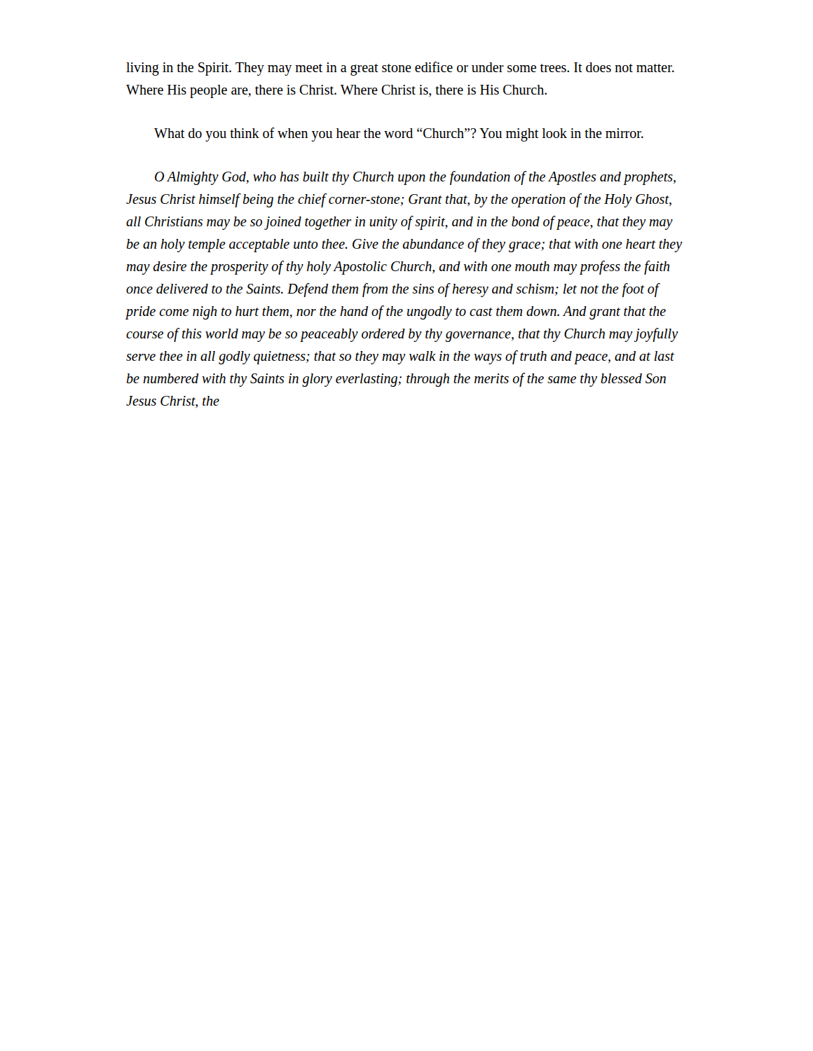living in the Spirit. They may meet in a great stone edifice or under some trees. It does not matter. Where His people are, there is Christ. Where Christ is, there is His Church.
What do you think of when you hear the word “Church”? You might look in the mirror.
O Almighty God, who has built thy Church upon the foundation of the Apostles and prophets, Jesus Christ himself being the chief corner-stone; Grant that, by the operation of the Holy Ghost, all Christians may be so joined together in unity of spirit, and in the bond of peace, that they may be an holy temple acceptable unto thee. Give the abundance of they grace; that with one heart they may desire the prosperity of thy holy Apostolic Church, and with one mouth may profess the faith once delivered to the Saints. Defend them from the sins of heresy and schism; let not the foot of pride come nigh to hurt them, nor the hand of the ungodly to cast them down. And grant that the course of this world may be so peaceably ordered by thy governance, that thy Church may joyfully serve thee in all godly quietness; that so they may walk in the ways of truth and peace, and at last be numbered with thy Saints in glory everlasting; through the merits of the same thy blessed Son Jesus Christ, the